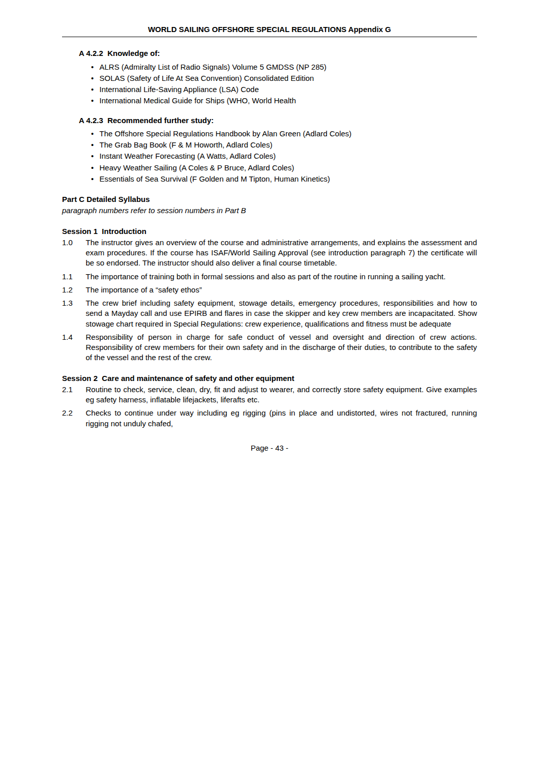WORLD SAILING OFFSHORE SPECIAL REGULATIONS Appendix G
A 4.2.2 Knowledge of:
ALRS (Admiralty List of Radio Signals) Volume 5 GMDSS (NP 285)
SOLAS (Safety of Life At Sea Convention) Consolidated Edition
International Life-Saving Appliance (LSA) Code
International Medical Guide for Ships (WHO, World Health
A 4.2.3 Recommended further study:
The Offshore Special Regulations Handbook by Alan Green (Adlard Coles)
The Grab Bag Book (F & M Howorth, Adlard Coles)
Instant Weather Forecasting (A Watts, Adlard Coles)
Heavy Weather Sailing (A Coles & P Bruce, Adlard Coles)
Essentials of Sea Survival (F Golden and M Tipton, Human Kinetics)
Part C Detailed Syllabus
paragraph numbers refer to session numbers in Part B
Session 1 Introduction
1.0
The instructor gives an overview of the course and administrative arrangements, and explains the assessment and exam procedures. If the course has ISAF/World Sailing Approval (see introduction paragraph 7) the certificate will be so endorsed. The instructor should also deliver a final course timetable.
1.1
The importance of training both in formal sessions and also as part of the routine in running a sailing yacht.
1.2
The importance of a “safety ethos”
1.3
The crew brief including safety equipment, stowage details, emergency procedures, responsibilities and how to send a Mayday call and use EPIRB and flares in case the skipper and key crew members are incapacitated. Show stowage chart required in Special Regulations: crew experience, qualifications and fitness must be adequate
1.4
Responsibility of person in charge for safe conduct of vessel and oversight and direction of crew actions. Responsibility of crew members for their own safety and in the discharge of their duties, to contribute to the safety of the vessel and the rest of the crew.
Session 2 Care and maintenance of safety and other equipment
2.1
Routine to check, service, clean, dry, fit and adjust to wearer, and correctly store safety equipment. Give examples eg safety harness, inflatable lifejackets, liferafts etc.
2.2
Checks to continue under way including eg rigging (pins in place and undistorted, wires not fractured, running rigging not unduly chafed,
Page - 43 -